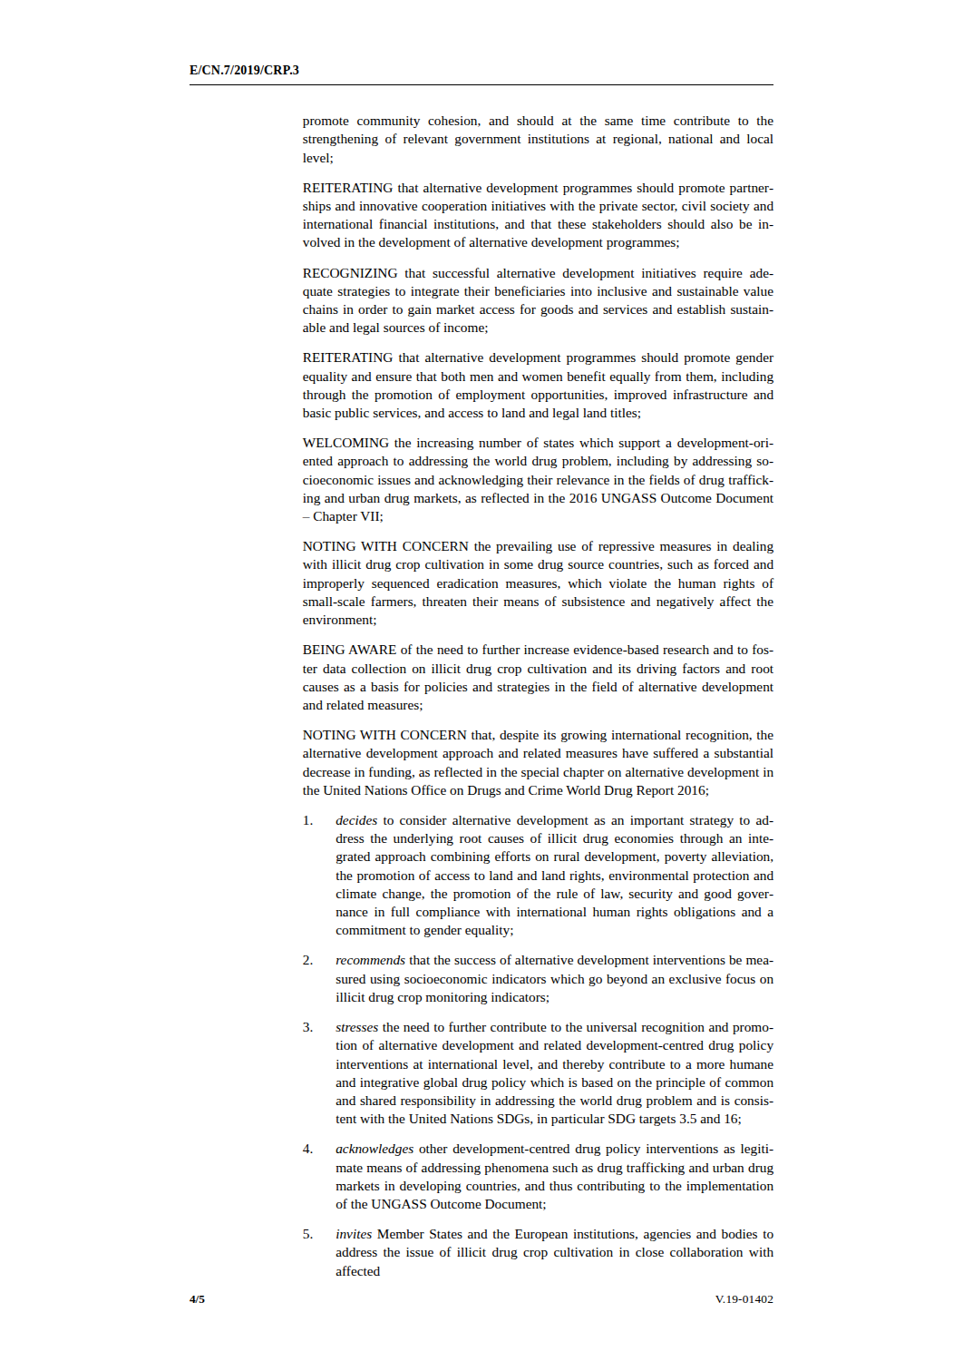E/CN.7/2019/CRP.3
promote community cohesion, and should at the same time contribute to the strengthening of relevant government institutions at regional, national and local level;
REITERATING that alternative development programmes should promote partnerships and innovative cooperation initiatives with the private sector, civil society and international financial institutions, and that these stakeholders should also be involved in the development of alternative development programmes;
RECOGNIZING that successful alternative development initiatives require adequate strategies to integrate their beneficiaries into inclusive and sustainable value chains in order to gain market access for goods and services and establish sustainable and legal sources of income;
REITERATING that alternative development programmes should promote gender equality and ensure that both men and women benefit equally from them, including through the promotion of employment opportunities, improved infrastructure and basic public services, and access to land and legal land titles;
WELCOMING the increasing number of states which support a development-oriented approach to addressing the world drug problem, including by addressing socioeconomic issues and acknowledging their relevance in the fields of drug trafficking and urban drug markets, as reflected in the 2016 UNGASS Outcome Document – Chapter VII;
NOTING WITH CONCERN the prevailing use of repressive measures in dealing with illicit drug crop cultivation in some drug source countries, such as forced and improperly sequenced eradication measures, which violate the human rights of small-scale farmers, threaten their means of subsistence and negatively affect the environment;
BEING AWARE of the need to further increase evidence-based research and to foster data collection on illicit drug crop cultivation and its driving factors and root causes as a basis for policies and strategies in the field of alternative development and related measures;
NOTING WITH CONCERN that, despite its growing international recognition, the alternative development approach and related measures have suffered a substantial decrease in funding, as reflected in the special chapter on alternative development in the United Nations Office on Drugs and Crime World Drug Report 2016;
1.
decides to consider alternative development as an important strategy to address the underlying root causes of illicit drug economies through an integrated approach combining efforts on rural development, poverty alleviation, the promotion of access to land and land rights, environmental protection and climate change, the promotion of the rule of law, security and good governance in full compliance with international human rights obligations and a commitment to gender equality;
2.
recommends that the success of alternative development interventions be measured using socioeconomic indicators which go beyond an exclusive focus on illicit drug crop monitoring indicators;
3.
stresses the need to further contribute to the universal recognition and promotion of alternative development and related development-centred drug policy interventions at international level, and thereby contribute to a more humane and integrative global drug policy which is based on the principle of common and shared responsibility in addressing the world drug problem and is consistent with the United Nations SDGs, in particular SDG targets 3.5 and 16;
4.
acknowledges other development-centred drug policy interventions as legitimate means of addressing phenomena such as drug trafficking and urban drug markets in developing countries, and thus contributing to the implementation of the UNGASS Outcome Document;
5.
invites Member States and the European institutions, agencies and bodies to address the issue of illicit drug crop cultivation in close collaboration with affected
4/5
V.19-01402